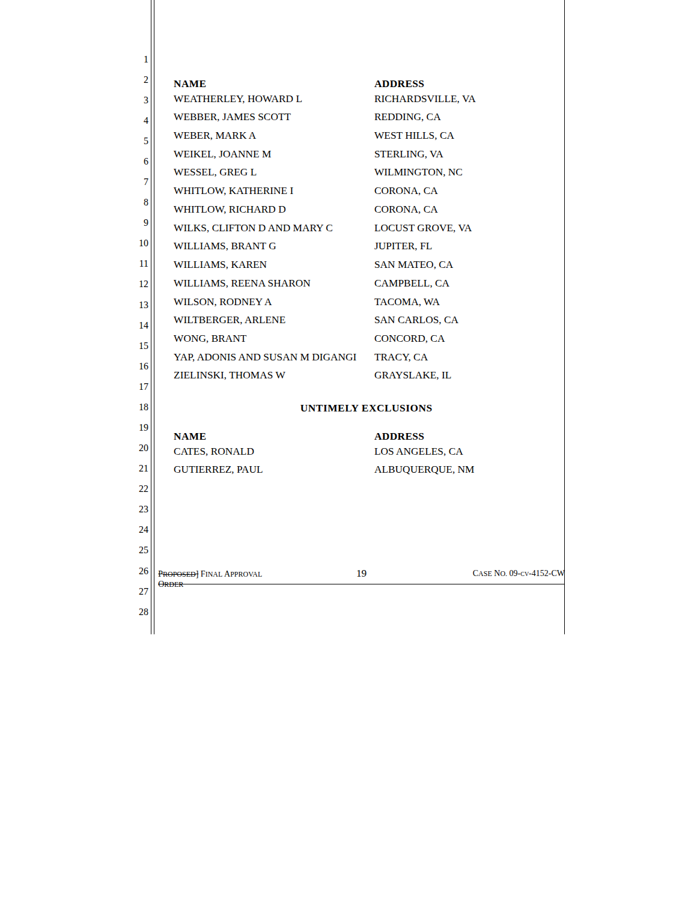1
2
3
4
5
6
7
8
9
10
11
12
13
14
15
16
17
18
19
20
21
22
23
24
25
26
27
28
| NAME | ADDRESS |
| --- | --- |
| WEATHERLEY, HOWARD L | RICHARDSVILLE, VA |
| WEBBER, JAMES SCOTT | REDDING, CA |
| WEBER, MARK A | WEST HILLS, CA |
| WEIKEL, JOANNE M | STERLING, VA |
| WESSEL, GREG L | WILMINGTON, NC |
| WHITLOW, KATHERINE I | CORONA, CA |
| WHITLOW, RICHARD D | CORONA, CA |
| WILKS, CLIFTON D AND MARY C | LOCUST GROVE, VA |
| WILLIAMS, BRANT G | JUPITER, FL |
| WILLIAMS, KAREN | SAN MATEO, CA |
| WILLIAMS, REENA SHARON | CAMPBELL, CA |
| WILSON, RODNEY A | TACOMA, WA |
| WILTBERGER, ARLENE | SAN CARLOS, CA |
| WONG, BRANT | CONCORD, CA |
| YAP, ADONIS AND SUSAN M DIGANGI | TRACY, CA |
| ZIELINSKI, THOMAS W | GRAYSLAKE, IL |
UNTIMELY EXCLUSIONS
| NAME | ADDRESS |
| --- | --- |
| CATES, RONALD | LOS ANGELES, CA |
| GUTIERREZ, PAUL | ALBUQUERQUE, NM |
PROPOSED] FINAL APPROVAL
ORDER
19
CASE NO. 09-cv-4152-CW